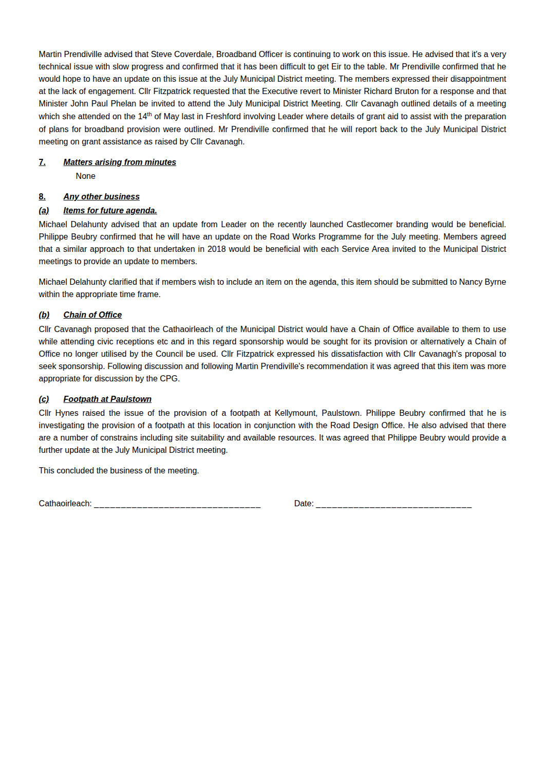Martin Prendiville advised that Steve Coverdale, Broadband Officer is continuing to work on this issue. He advised that it's a very technical issue with slow progress and confirmed that it has been difficult to get Eir to the table. Mr Prendiville confirmed that he would hope to have an update on this issue at the July Municipal District meeting. The members expressed their disappointment at the lack of engagement. Cllr Fitzpatrick requested that the Executive revert to Minister Richard Bruton for a response and that Minister John Paul Phelan be invited to attend the July Municipal District Meeting. Cllr Cavanagh outlined details of a meeting which she attended on the 14th of May last in Freshford involving Leader where details of grant aid to assist with the preparation of plans for broadband provision were outlined. Mr Prendiville confirmed that he will report back to the July Municipal District meeting on grant assistance as raised by Cllr Cavanagh.
7. Matters arising from minutes
None
8. Any other business
(a) Items for future agenda.
Michael Delahunty advised that an update from Leader on the recently launched Castlecomer branding would be beneficial. Philippe Beubry confirmed that he will have an update on the Road Works Programme for the July meeting. Members agreed that a similar approach to that undertaken in 2018 would be beneficial with each Service Area invited to the Municipal District meetings to provide an update to members.
Michael Delahunty clarified that if members wish to include an item on the agenda, this item should be submitted to Nancy Byrne within the appropriate time frame.
(b) Chain of Office
Cllr Cavanagh proposed that the Cathaoirleach of the Municipal District would have a Chain of Office available to them to use while attending civic receptions etc and in this regard sponsorship would be sought for its provision or alternatively a Chain of Office no longer utilised by the Council be used. Cllr Fitzpatrick expressed his dissatisfaction with Cllr Cavanagh's proposal to seek sponsorship. Following discussion and following Martin Prendiville's recommendation it was agreed that this item was more appropriate for discussion by the CPG.
(c) Footpath at Paulstown
Cllr Hynes raised the issue of the provision of a footpath at Kellymount, Paulstown. Philippe Beubry confirmed that he is investigating the provision of a footpath at this location in conjunction with the Road Design Office. He also advised that there are a number of constrains including site suitability and available resources. It was agreed that Philippe Beubry would provide a further update at the July Municipal District meeting.
This concluded the business of the meeting.
Cathaoirleach: _______________________________ Date: _____________________________